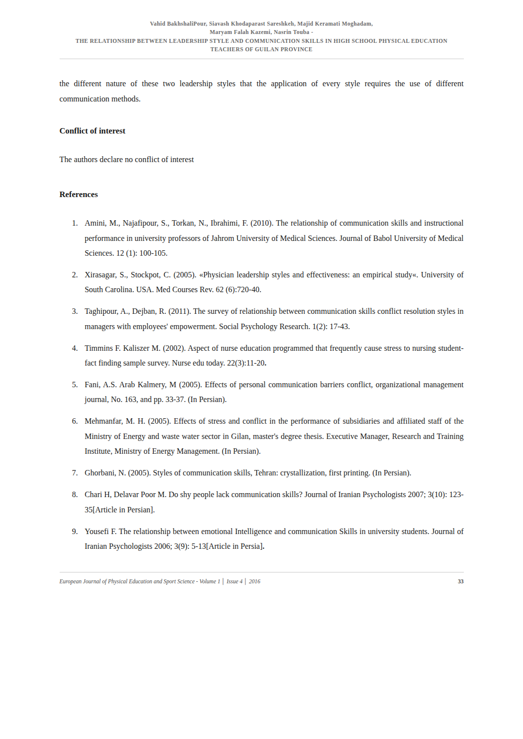Vahid BakhshaliPour, Siavash Khodaparast Sareshkeh, Majid Keramati Moghadam,
Maryam Falah Kazemi, Nasrin Touba -
The relationship between leadership style and communication skills in high school physical education teachers of Guilan province
the different nature of these two leadership styles that the application of every style requires the use of different communication methods.
Conflict of interest
The authors declare no conflict of interest
References
Amini, M., Najafipour, S., Torkan, N., Ibrahimi, F. (2010). The relationship of communication skills and instructional performance in university professors of Jahrom University of Medical Sciences. Journal of Babol University of Medical Sciences. 12 (1): 100-105.
Xirasagar, S., Stockpot, C. (2005). «Physician leadership styles and effectiveness: an empirical study«. University of South Carolina. USA. Med Courses Rev. 62 (6):720-40.
Taghipour, A., Dejban, R. (2011). The survey of relationship between communication skills conflict resolution styles in managers with employees' empowerment. Social Psychology Research. 1(2): 17-43.
Timmins F. Kaliszer M. (2002). Aspect of nurse education programmed that frequently cause stress to nursing student-fact finding sample survey. Nurse edu today. 22(3):11-20.
Fani, A.S. Arab Kalmery, M (2005). Effects of personal communication barriers conflict, organizational management journal, No. 163, and pp. 33-37. (In Persian).
Mehmanfar, M. H. (2005). Effects of stress and conflict in the performance of subsidiaries and affiliated staff of the Ministry of Energy and waste water sector in Gilan, master's degree thesis. Executive Manager, Research and Training Institute, Ministry of Energy Management. (In Persian).
Ghorbani, N. (2005). Styles of communication skills, Tehran: crystallization, first printing. (In Persian).
Chari H, Delavar Poor M. Do shy people lack communication skills? Journal of Iranian Psychologists 2007; 3(10): 123-35[Article in Persian].
Yousefi F. The relationship between emotional Intelligence and communication Skills in university students. Journal of Iranian Psychologists 2006; 3(9): 5-13[Article in Persia].
European Journal of Physical Education and Sport Science - Volume 1 │ Issue 4 │ 2016 33